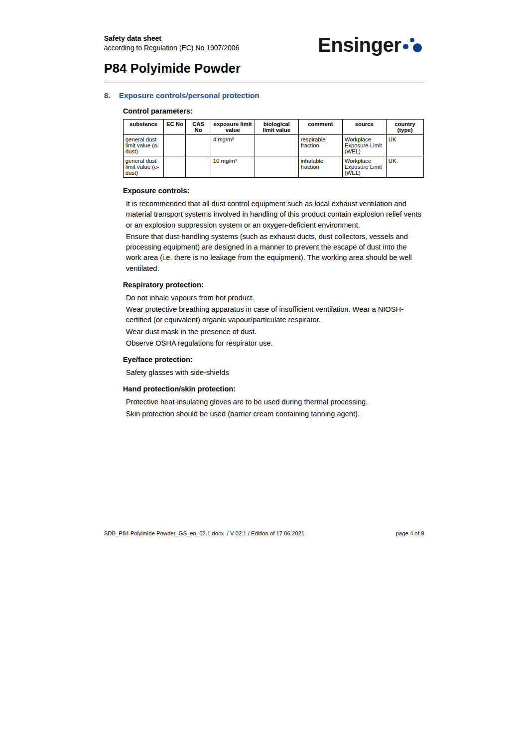Safety data sheet
according to Regulation (EC) No 1907/2006
Ensinger
P84 Polyimide Powder
8. Exposure controls/personal protection
Control parameters:
| substance | EC No | CAS No | exposure limit value | biological limit value | comment | source | country (type) |
| --- | --- | --- | --- | --- | --- | --- | --- |
| general dust limit value (a-dust) | | | 4 mg/m³ | | respirable fraction | Workplace Exposure Limit (WEL) | UK |
| general dust limit value (e-dust) | | | 10 mg/m³ | | inhalable fraction | Workplace Exposure Limit (WEL) | UK |
Exposure controls:
It is recommended that all dust control equipment such as local exhaust ventilation and material transport systems involved in handling of this product contain explosion relief vents or an explosion suppression system or an oxygen-deficient environment.
Ensure that dust-handling systems (such as exhaust ducts, dust collectors, vessels and processing equipment) are designed in a manner to prevent the escape of dust into the work area (i.e. there is no leakage from the equipment). The working area should be well ventilated.
Respiratory protection:
Do not inhale vapours from hot product.
Wear protective breathing apparatus in case of insufficient ventilation. Wear a NIOSH-certified (or equivalent) organic vapour/particulate respirator.
Wear dust mask in the presence of dust.
Observe OSHA regulations for respirator use.
Eye/face protection:
Safety glasses with side-shields
Hand protection/skin protection:
Protective heat-insulating gloves are to be used during thermal processing.
Skin protection should be used (barrier cream containing tanning agent).
SDB_P84 Polyimide Powder_GS_en_02.1.docx / V 02.1 / Edition of 17.06.2021
page 4 of 9